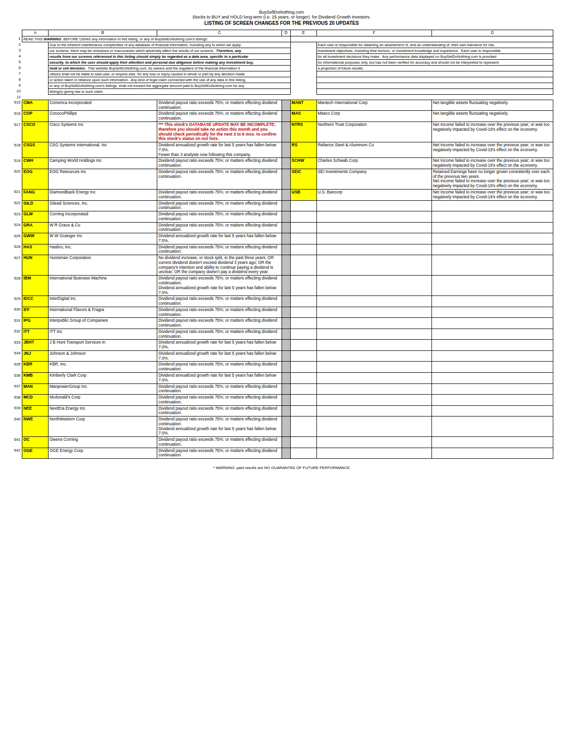BuySellDoNothing.com
Stocks to BUY and HOLD long-term (i.e. 15 years, or longer) for Dividend Growth investors.
LISTING OF SCREEN CHANGES FOR THE PREVIOUS 20 UPDATES
| | A | B | C | D | E | F | G |
| 1 | READ THIS WARNING BEFORE USING any information in this listing, or any of BuySellDoNothing.com's listings: | |
| 2 | | Due to the inherent maintenance complexities of any database of financial information, including any to which we apply | | Each user is responsible for obtaining an assessment of, and an understanding of, their own tolerance for risk, |
| 3 | | our screens, there may be omissions or inaccuracies which adversely affect the results of our screens. Therefore, any | | investment objectives, investing time horizon, or investment knowledge and experience. Each user is responsible |
| 4 | | results from our screens referenced in this listing should simply be regarded as a data area, specific to a particular | | for all investment decisions they make. Any performance data displayed on BuySellDoNothing.com is provided |
| 5 | | security, to which the user should apply their attention and personal due diligence before making any investment buy, | | for informational purposes only, but has not been verified for accuracy and should not be interpreted to represent |
| 6 | | hold or sell decision. This website BuySellDoNothing.com, its owners and the suppliers of the financial information it | | a projection of future results. |
| 7 | | utilizes shall not be liable to said user, or anyone else, for any loss or injury caused in whole or part by any decision made | | |
| 8 | | or action taken in reliance upon such information. Any kind of legal claim connected with the use of any data in this listing, | | |
| 9 | | or any of BuySellDoNothing.com's listings, shall not exceed the aggregate amount paid to BuySellDoNothing.com for any | | |
| 10 | | listing(s) giving rise to such claim. | | |
| 11 | | | | | | | |
| 515 | CMA | Comerica Incorporated | Dividend payout ratio exceeds 75%; or matters effecting dividend continuation. | | MANT | Mantech International Corp | Net tangible assets fluctuating negatively. |
| 516 | COP | ConocoPhillips | Dividend payout ratio exceeds 75%; or matters effecting dividend continuation. | | MAS | Masco Corp | Net tangible assets fluctuating negatively. |
| 517 | CSCO | Cisco Systems Inc | *** This stock's DATABASE UPDATE MAY BE INCOMPLETE; therefore you should take no action this month and you should check periodically for the next 3 to 6 mos. to confirm this stock's status on our lists. | | NTRS | Northern Trust Corporation | Net Income failed to increase over the previous year; or was too negatively impacted by Covid-19's effect on the economy. |
| 518 | CSGS | CSG Systems International, Inc | Dividend annualized growth rate for last 5 years has fallen below 7.0%. Fewer than 3 analysts now following this company. | | RS | Reliance Steel & Aluminum Co | Net Income failed to increase over the previous year; or was too negatively impacted by Covid-19's effect on the economy. |
| 519 | CWH | Camping World Holdings Inc | Dividend payout ratio exceeds 75%; or matters effecting dividend continuation. | | SCHW | Charles Schwab Corp | Net Income failed to increase over the previous year; or was too negatively impacted by Covid-19's effect on the economy. |
| 520 | EOG | EOG Resources Inc | Dividend payout ratio exceeds 75%; or matters effecting dividend continuation. | | SEIC | SEI Investments Company | Retained Earnings have no longer grown consistently over each of the previous two years. Net Income failed to increase over the previous year; or was too negatively impacted by Covid-19's effect on the economy. |
| 521 | FANG | Diamondback Energy Inc | Dividend payout ratio exceeds 75%; or matters effecting dividend continuation. | | USB | U.S. Bancorp | Net Income failed to increase over the previous year; or was too negatively impacted by Covid-19's effect on the economy. |
| 522 | GILD | Gilead Sciences, Inc. | Dividend payout ratio exceeds 75%; or matters effecting dividend continuation. | | | | |
| 523 | GLW | Corning Incorporated | Dividend payout ratio exceeds 75%; or matters effecting dividend continuation. | | | | |
| 524 | GRA | W R Grace & Co | Dividend payout ratio exceeds 75%; or matters effecting dividend continuation. | | | | |
| 525 | GWW | W W Grainger Inc | Dividend annualized growth rate for last 5 years has fallen below 7.0%. | | | | |
| 526 | HAS | Hasbro, Inc. | Dividend payout ratio exceeds 75%; or matters effecting dividend continuation. | | | | |
| 527 | HUN | Huntsman Corporation | No dividend increase, or stock split, in the past three years; OR current dividend doesn't exceed dividend 3 years ago; OR the company's intention and ability to continue paying a dividend is unclear; OR the company doesn't pay a dividend every year. | | | | |
| 528 | IBM | International Business Machine | Dividend payout ratio exceeds 75%; or matters effecting dividend continuation. Dividend annualized growth rate for last 5 years has fallen below 7.0%. | | | | |
| 529 | IDCC | InterDigital Inc | Dividend payout ratio exceeds 75%; or matters effecting dividend continuation. | | | | |
| 530 | IFF | International Flavors & Fragra | Dividend payout ratio exceeds 75%; or matters effecting dividend continuation. | | | | |
| 531 | IPG | Interpublic Group of Companies | Dividend payout ratio exceeds 75%; or matters effecting dividend continuation. | | | | |
| 532 | ITT | ITT Inc | Dividend payout ratio exceeds 75%; or matters effecting dividend continuation. | | | | |
| 533 | JBHT | J B Hunt Transport Services In | Dividend annualized growth rate for last 5 years has fallen below 7.0%. | | | | |
| 534 | JNJ | Johnson & Johnson | Dividend annualized growth rate for last 5 years has fallen below 7.0%. | | | | |
| 535 | KBR | KBR, Inc. | Dividend payout ratio exceeds 75%; or matters effecting dividend continuation. | | | | |
| 536 | KMB | Kimberly Clark Corp | Dividend annualized growth rate for last 5 years has fallen below 7.0%. | | | | |
| 537 | MAN | ManpowerGroup Inc. | Dividend payout ratio exceeds 75%; or matters effecting dividend continuation. | | | | |
| 538 | MCD | Mcdonald's Corp | Dividend payout ratio exceeds 75%; or matters effecting dividend continuation. | | | | |
| 539 | NEE | NextEra Energy Inc | Dividend payout ratio exceeds 75%; or matters effecting dividend continuation. | | | | |
| 540 | NWE | NorthWestern Corp | Dividend payout ratio exceeds 75%; or matters effecting dividend continuation. Dividend annualized growth rate for last 5 years has fallen below 7.0%. | | | | |
| 541 | OC | Owens Corning | Dividend payout ratio exceeds 75%; or matters effecting dividend continuation. | | | | |
| 542 | OGE | OGE Energy Corp. | Dividend payout ratio exceeds 75%; or matters effecting dividend continuation. | | | | |
* WARNING: past results are NO GUARANTEE OF FUTURE PERFORMANCE